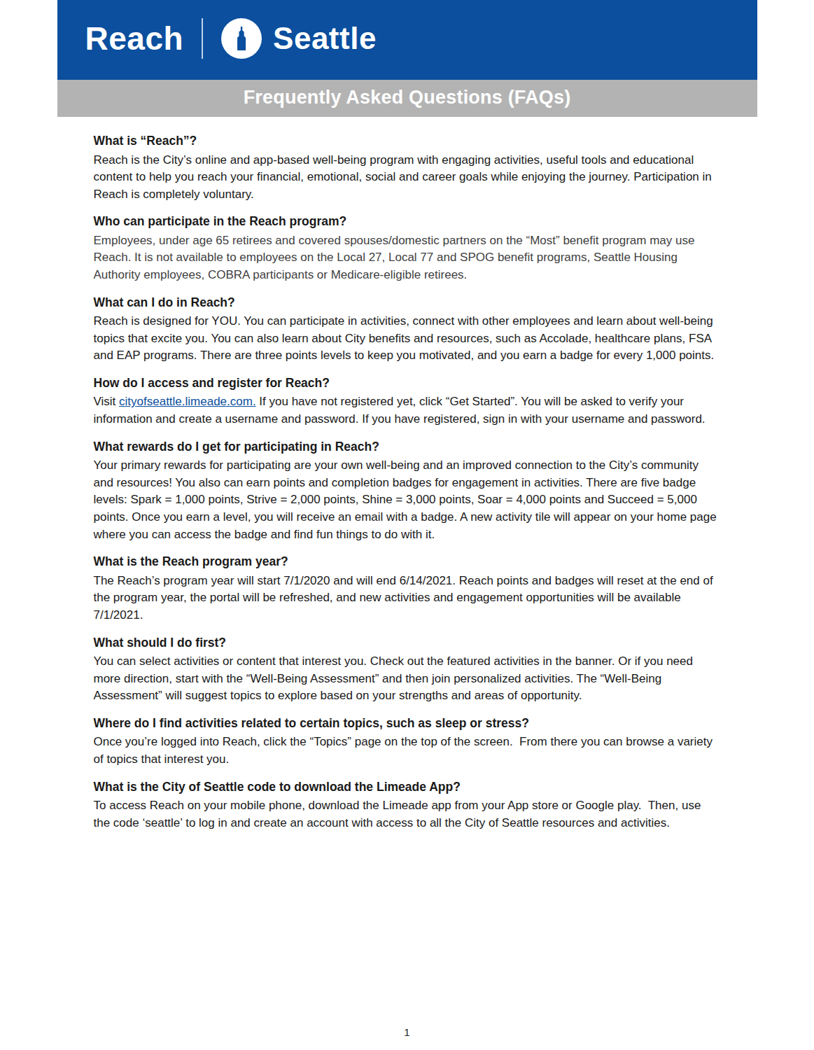Reach Seattle
Frequently Asked Questions (FAQs)
What is “Reach”?
Reach is the City’s online and app-based well-being program with engaging activities, useful tools and educational content to help you reach your financial, emotional, social and career goals while enjoying the journey. Participation in Reach is completely voluntary.
Who can participate in the Reach program?
Employees, under age 65 retirees and covered spouses/domestic partners on the “Most” benefit program may use Reach. It is not available to employees on the Local 27, Local 77 and SPOG benefit programs, Seattle Housing Authority employees, COBRA participants or Medicare-eligible retirees.
What can I do in Reach?
Reach is designed for YOU. You can participate in activities, connect with other employees and learn about well-being topics that excite you. You can also learn about City benefits and resources, such as Accolade, healthcare plans, FSA and EAP programs. There are three points levels to keep you motivated, and you earn a badge for every 1,000 points.
How do I access and register for Reach?
Visit cityofseattle.limeade.com. If you have not registered yet, click “Get Started”. You will be asked to verify your information and create a username and password. If you have registered, sign in with your username and password.
What rewards do I get for participating in Reach?
Your primary rewards for participating are your own well-being and an improved connection to the City’s community and resources! You also can earn points and completion badges for engagement in activities. There are five badge levels: Spark = 1,000 points, Strive = 2,000 points, Shine = 3,000 points, Soar = 4,000 points and Succeed = 5,000 points. Once you earn a level, you will receive an email with a badge. A new activity tile will appear on your home page where you can access the badge and find fun things to do with it.
What is the Reach program year?
The Reach’s program year will start 7/1/2020 and will end 6/14/2021. Reach points and badges will reset at the end of the program year, the portal will be refreshed, and new activities and engagement opportunities will be available 7/1/2021.
What should I do first?
You can select activities or content that interest you. Check out the featured activities in the banner. Or if you need more direction, start with the “Well-Being Assessment” and then join personalized activities. The “Well-Being Assessment” will suggest topics to explore based on your strengths and areas of opportunity.
Where do I find activities related to certain topics, such as sleep or stress?
Once you’re logged into Reach, click the “Topics” page on the top of the screen. From there you can browse a variety of topics that interest you.
What is the City of Seattle code to download the Limeade App?
To access Reach on your mobile phone, download the Limeade app from your App store or Google play. Then, use the code ‘seattle’ to log in and create an account with access to all the City of Seattle resources and activities.
1